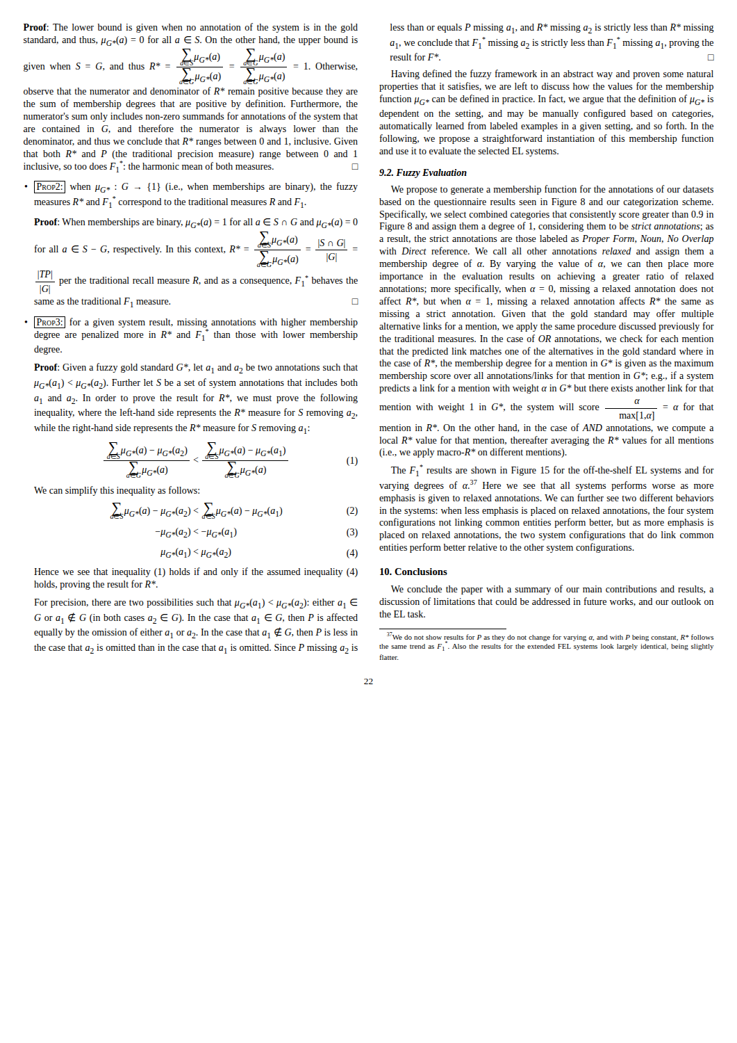Proof: The lower bound is given when no annotation of the system is in the gold standard, and thus, μG*(a) = 0 for all a ∈ S. On the other hand, the upper bound is given when S = G, and thus R* = ∑a∈S μG*(a)∑a∈G μG*(a) = ∑a∈G μG*(a)∑a∈G μG*(a) = 1. Otherwise, observe that the numerator and denominator of R* remain positive because they are the sum of membership degrees that are positive by definition. Furthermore, the numerator's sum only includes non-zero summands for annotations of the system that are contained in G, and therefore the numerator is always lower than the denominator, and thus we conclude that R* ranges between 0 and 1, inclusive. Given that both R* and P (the traditional precision measure) range between 0 and 1 inclusive, so too does F1*: the harmonic mean of both measures. □
Prop2: when μG* : G → {1} (i.e., when memberships are binary), the fuzzy measures R* and F1* correspond to the traditional measures R and F1.
Proof: When memberships are binary, μG*(a) = 1 for all a ∈ S ∩ G and μG*(a) = 0 for all a ∈ S − G, respectively. In this context, R* = ∑a∈S μG*(a)∑a∈G μG*(a) = |S ∩ G||G| = |TP||G| per the traditional recall measure R, and as a consequence, F1* behaves the same as the traditional F1 measure. □
Prop3: for a given system result, missing annotations with higher membership degree are penalized more in R* and F1* than those with lower membership degree.
Proof: Given a fuzzy gold standard G*, let a1 and a2 be two annotations such that μG*(a1) < μG*(a2). Further let S be a set of system annotations that includes both a1 and a2. In order to prove the result for R*, we must prove the following inequality, where the left-hand side represents the R* measure for S removing a2, while the right-hand side represents the R* measure for S removing a1:
∑a∈S μG*(a) − μG*(a2)∑a∈G μG*(a) < ∑a∈S μG*(a) − μG*(a1)∑a∈G μG*(a) (1)
We can simplify this inequality as follows:
∑a∈S μG*(a) − μG*(a2) < ∑a∈S μG*(a) − μG*(a1) (2)
−μG*(a2) < −μG*(a1) (3)
μG*(a1) < μG*(a2) (4)
Hence we see that inequality (1) holds if and only if the assumed inequality (4) holds, proving the result for R*.
For precision, there are two possibilities such that μG*(a1) < μG*(a2): either a1 ∈ G or a1 ∉ G (in both cases a2 ∈ G). In the case that a1 ∈ G, then P is affected equally by the omission of either a1 or a2. In the case that a1 ∉ G, then P is less in the case that a2 is omitted than in the case that a1 is omitted. Since P missing a2 is less than or equals P missing a1, and R* missing a2 is strictly less than R* missing a1, we conclude that F1* missing a2 is strictly less than F1* missing a1, proving the result for F*. □
Having defined the fuzzy framework in an abstract way and proven some natural properties that it satisfies, we are left to discuss how the values for the membership function μG* can be defined in practice. In fact, we argue that the definition of μG* is dependent on the setting, and may be manually configured based on categories, automatically learned from labeled examples in a given setting, and so forth. In the following, we propose a straightforward instantiation of this membership function and use it to evaluate the selected EL systems.
9.2. Fuzzy Evaluation
We propose to generate a membership function for the annotations of our datasets based on the questionnaire results seen in Figure 8 and our categorization scheme. Specifically, we select combined categories that consistently score greater than 0.9 in Figure 8 and assign them a degree of 1, considering them to be strict annotations; as a result, the strict annotations are those labeled as Proper Form, Noun, No Overlap with Direct reference. We call all other annotations relaxed and assign them a membership degree of α. By varying the value of α, we can then place more importance in the evaluation results on achieving a greater ratio of relaxed annotations; more specifically, when α = 0, missing a relaxed annotation does not affect R*, but when α = 1, missing a relaxed annotation affects R* the same as missing a strict annotation. Given that the gold standard may offer multiple alternative links for a mention, we apply the same procedure discussed previously for the traditional measures. In the case of OR annotations, we check for each mention that the predicted link matches one of the alternatives in the gold standard where in the case of R*, the membership degree for a mention in G* is given as the maximum membership score over all annotations/links for that mention in G*; e.g., if a system predicts a link for a mention with weight α in G* but there exists another link for that mention with weight 1 in G*, the system will score αmax[1,α] = α for that mention in R*. On the other hand, in the case of AND annotations, we compute a local R* value for that mention, thereafter averaging the R* values for all mentions (i.e., we apply macro-R* on different mentions).
The F1* results are shown in Figure 15 for the off-the-shelf EL systems and for varying degrees of α.37 Here we see that all systems performs worse as more emphasis is given to relaxed annotations. We can further see two different behaviors in the systems: when less emphasis is placed on relaxed annotations, the four system configurations not linking common entities perform better, but as more emphasis is placed on relaxed annotations, the two system configurations that do link common entities perform better relative to the other system configurations.
10. Conclusions
We conclude the paper with a summary of our main contributions and results, a discussion of limitations that could be addressed in future works, and our outlook on the EL task.
37We do not show results for P as they do not change for varying α, and with P being constant, R* follows the same trend as F1*. Also the results for the extended FEL systems look largely identical, being slightly flatter.
22